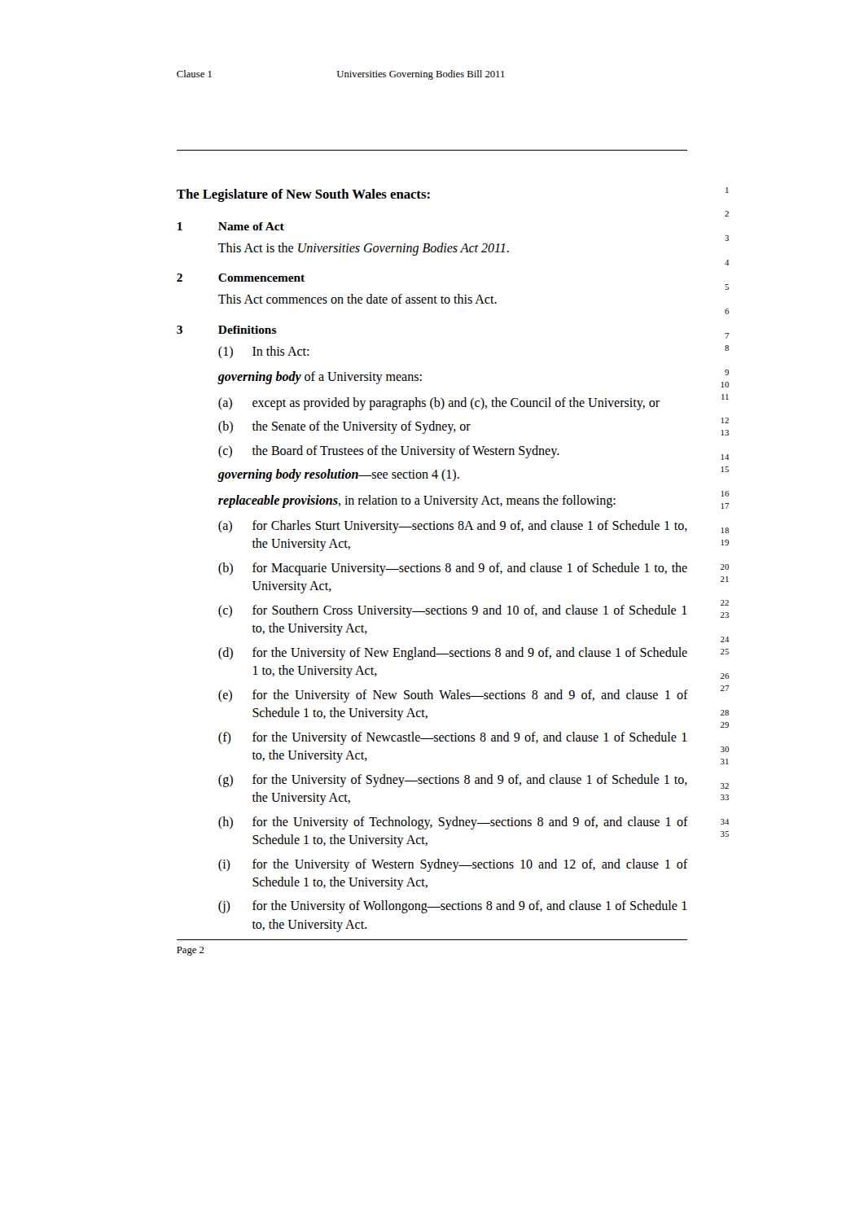Clause 1
Universities Governing Bodies Bill 2011
The Legislature of New South Wales enacts:
1
Name of Act
This Act is the Universities Governing Bodies Act 2011.
2
Commencement
This Act commences on the date of assent to this Act.
3
Definitions
(1)
In this Act:
governing body of a University means:
(a)
except as provided by paragraphs (b) and (c), the Council of the University, or
(b)
the Senate of the University of Sydney, or
(c)
the Board of Trustees of the University of Western Sydney.
governing body resolution—see section 4 (1).
replaceable provisions, in relation to a University Act, means the following:
(a)
for Charles Sturt University—sections 8A and 9 of, and clause 1 of Schedule 1 to, the University Act,
(b)
for Macquarie University—sections 8 and 9 of, and clause 1 of Schedule 1 to, the University Act,
(c)
for Southern Cross University—sections 9 and 10 of, and clause 1 of Schedule 1 to, the University Act,
(d)
for the University of New England—sections 8 and 9 of, and clause 1 of Schedule 1 to, the University Act,
(e)
for the University of New South Wales—sections 8 and 9 of, and clause 1 of Schedule 1 to, the University Act,
(f)
for the University of Newcastle—sections 8 and 9 of, and clause 1 of Schedule 1 to, the University Act,
(g)
for the University of Sydney—sections 8 and 9 of, and clause 1 of Schedule 1 to, the University Act,
(h)
for the University of Technology, Sydney—sections 8 and 9 of, and clause 1 of Schedule 1 to, the University Act,
(i)
for the University of Western Sydney—sections 10 and 12 of, and clause 1 of Schedule 1 to, the University Act,
(j)
for the University of Wollongong—sections 8 and 9 of, and clause 1 of Schedule 1 to, the University Act.
1
2
3
4
5
6
7
8
9
10
11
12
13
14
15
16
17
18
19
20
21
22
23
24
25
26
27
28
29
30
31
32
33
34
35
Page 2